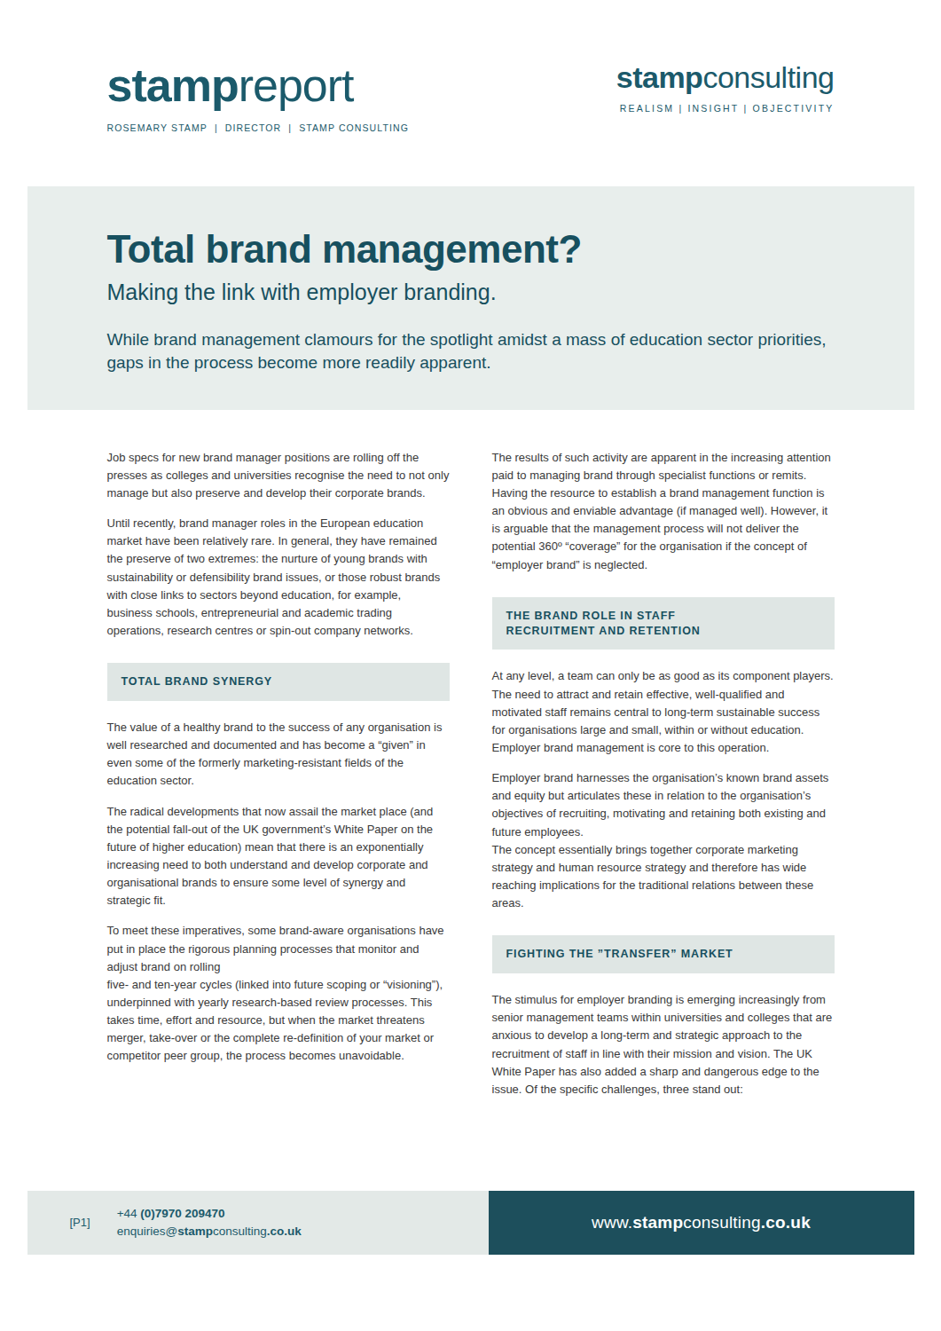stampreport
ROSEMARY STAMP | DIRECTOR | STAMP CONSULTING
stampconsulting
REALISM | INSIGHT | OBJECTIVITY
Total brand management?
Making the link with employer branding.
While brand management clamours for the spotlight amidst a mass of education sector priorities, gaps in the process become more readily apparent.
Job specs for new brand manager positions are rolling off the presses as colleges and universities recognise the need to not only manage but also preserve and develop their corporate brands.
Until recently, brand manager roles in the European education market have been relatively rare. In general, they have remained the preserve of two extremes: the nurture of young brands with sustainability or defensibility brand issues, or those robust brands with close links to sectors beyond education, for example, business schools, entrepreneurial and academic trading operations, research centres or spin-out company networks.
Total brand synergy
The value of a healthy brand to the success of any organisation is well researched and documented and has become a “given” in even some of the formerly marketing-resistant fields of the education sector.
The radical developments that now assail the market place (and the potential fall-out of the UK government’s White Paper on the future of higher education) mean that there is an exponentially increasing need to both understand and develop corporate and organisational brands to ensure some level of synergy and strategic fit.
To meet these imperatives, some brand-aware organisations have put in place the rigorous planning processes that monitor and adjust brand on rolling
five- and ten-year cycles (linked into future scoping or “visioning”), underpinned with yearly research-based review processes. This takes time, effort and resource, but when the market threatens merger, take-over or the complete re-definition of your market or competitor peer group, the process becomes unavoidable.
The results of such activity are apparent in the increasing attention paid to managing brand through specialist functions or remits. Having the resource to establish a brand management function is an obvious and enviable advantage (if managed well). However, it is arguable that the management process will not deliver the potential 360º “coverage” for the organisation if the concept of “employer brand” is neglected.
The brand role in staff
recruitment and retention
At any level, a team can only be as good as its component players. The need to attract and retain effective, well-qualified and motivated staff remains central to long-term sustainable success for organisations large and small, within or without education. Employer brand management is core to this operation.
Employer brand harnesses the organisation’s known brand assets and equity but articulates these in relation to the organisation’s objectives of recruiting, motivating and retaining both existing and future employees.
The concept essentially brings together corporate marketing strategy and human resource strategy and therefore has wide reaching implications for the traditional relations between these areas.
Fighting the ”transfer” market
The stimulus for employer branding is emerging increasingly from senior management teams within universities and colleges that are anxious to develop a long-term and strategic approach to the recruitment of staff in line with their mission and vision. The UK White Paper has also added a sharp and dangerous edge to the issue. Of the specific challenges, three stand out:
[P1]
+44 (0)7970 209470
enquiries@stampconsulting.co.uk
www.stampconsulting.co.uk